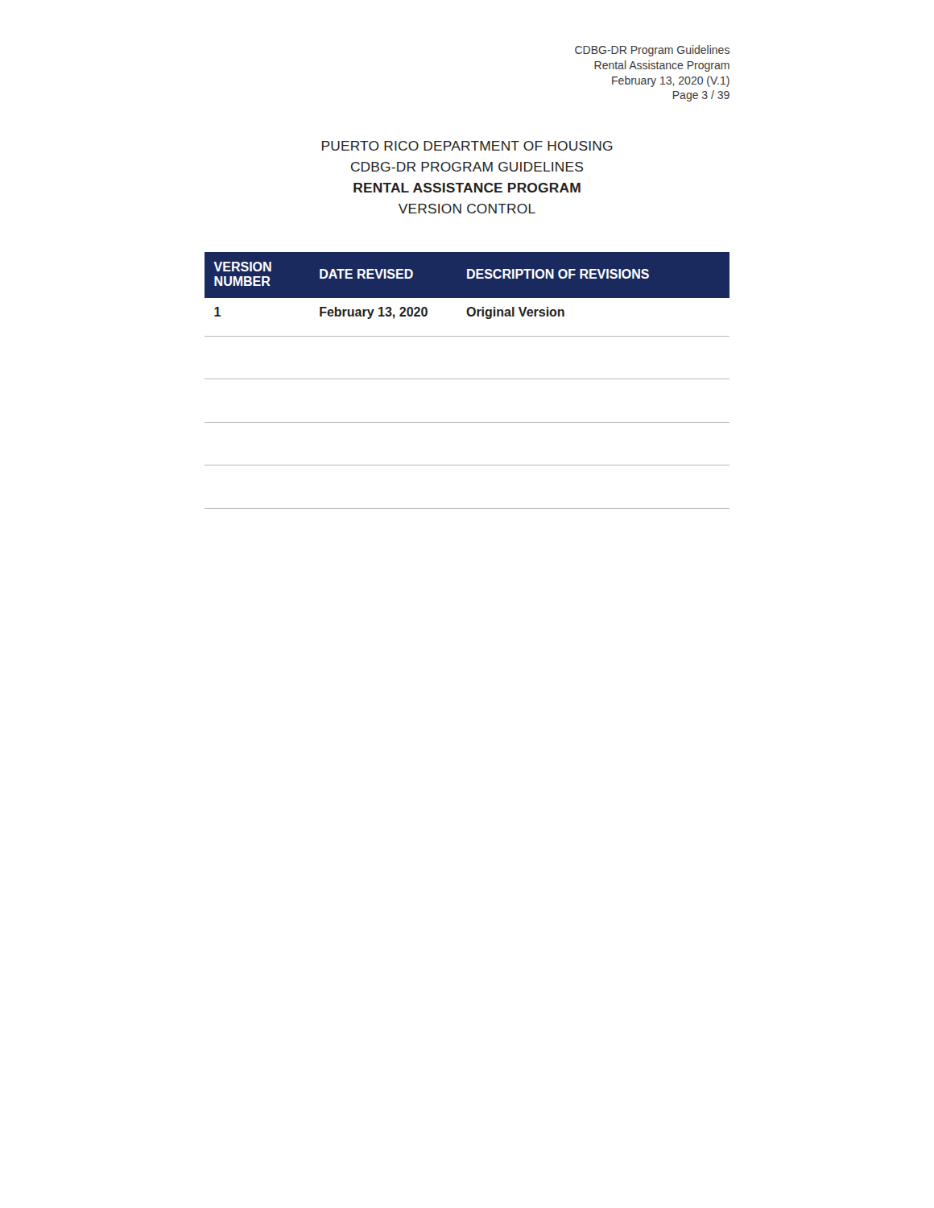CDBG-DR Program Guidelines
Rental Assistance Program
February 13, 2020 (V.1)
Page 3 / 39
PUERTO RICO DEPARTMENT OF HOUSING
CDBG-DR PROGRAM GUIDELINES
RENTAL ASSISTANCE PROGRAM
VERSION CONTROL
| VERSION NUMBER | DATE REVISED | DESCRIPTION OF REVISIONS |
| --- | --- | --- |
| 1 | February 13, 2020 | Original Version |